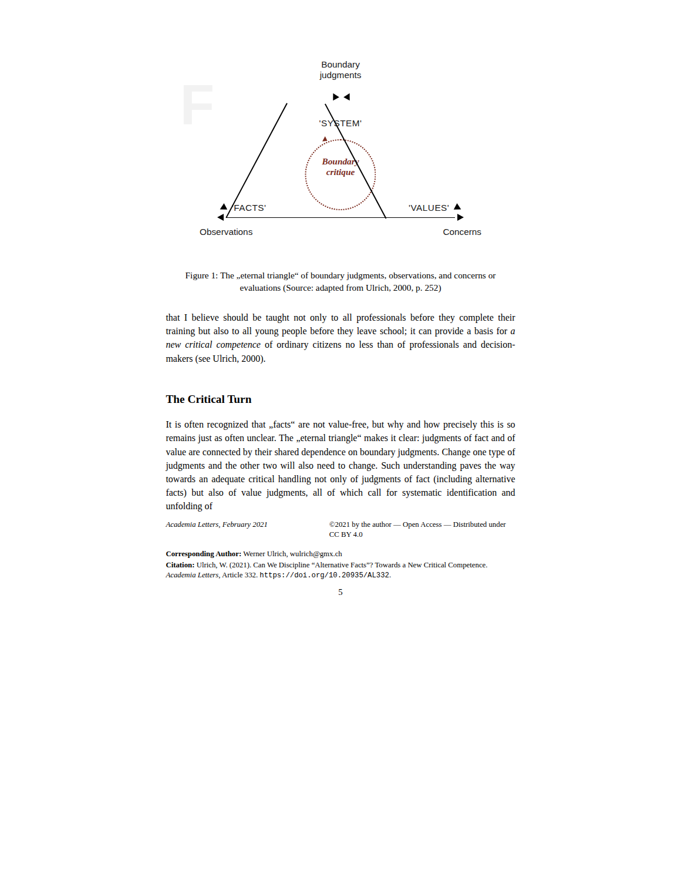F
Boundary
judgments
'SYSTEM'
'FACTS'
'VALUES'
Observations
Concerns
Boundary
critique
Figure 1: The „eternal triangle“ of boundary judgments, observations, and concerns or
evaluations (Source: adapted from Ulrich, 2000, p. 252)
that I believe should be taught not only to all professionals before they complete their training but also to all young people before they leave school; it can provide a basis for a new critical competence of ordinary citizens no less than of professionals and decision-makers (see Ulrich, 2000).
The Critical Turn
It is often recognized that „facts“ are not value-free, but why and how precisely this is so remains just as often unclear. The „eternal triangle“ makes it clear: judgments of fact and of value are connected by their shared dependence on boundary judgments. Change one type of judgments and the other two will also need to change. Such understanding paves the way towards an adequate critical handling not only of judgments of fact (including alternative facts) but also of value judgments, all of which call for systematic identification and unfolding of
Academia Letters, February 2021
©2021 by the author — Open Access — Distributed under CC BY 4.0
Corresponding Author: Werner Ulrich, wulrich@gmx.ch
Citation: Ulrich, W. (2021). Can We Discipline “Alternative Facts”? Towards a New Critical Competence.
Academia Letters, Article 332. https://doi.org/10.20935/AL332.
5